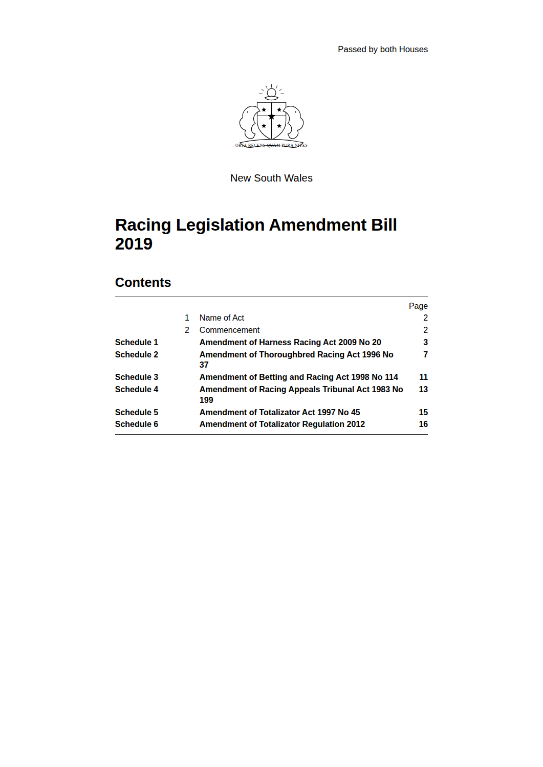Passed by both Houses
ORTA RECENS QUAM PURA NITES
New South Wales
Racing Legislation Amendment Bill 2019
Contents
| | | | Page |
| | 1 | Name of Act | 2 |
| | 2 | Commencement | 2 |
| Schedule 1 | | Amendment of Harness Racing Act 2009 No 20 | 3 |
| Schedule 2 | | Amendment of Thoroughbred Racing Act 1996 No 37 | 7 |
| Schedule 3 | | Amendment of Betting and Racing Act 1998 No 114 | 11 |
| Schedule 4 | | Amendment of Racing Appeals Tribunal Act 1983 No 199 | 13 |
| Schedule 5 | | Amendment of Totalizator Act 1997 No 45 | 15 |
| Schedule 6 | | Amendment of Totalizator Regulation 2012 | 16 |